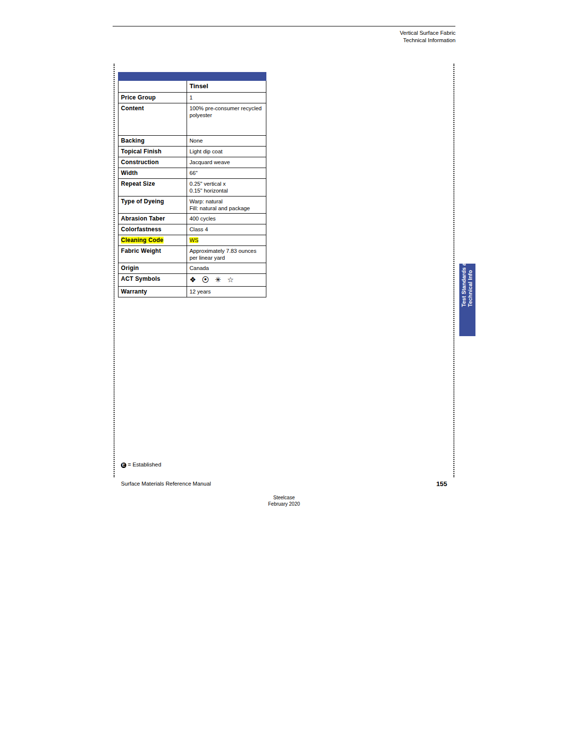Vertical Surface Fabric
Technical Information
| | Tinsel |
| Price Group | 1 |
| Content | 100% pre-consumer recycled polyester |
| Backing | None |
| Topical Finish | Light dip coat |
| Construction | Jacquard weave |
| Width | 66" |
| Repeat Size | 0.25" vertical x 0.15" horizontal |
| Type of Dyeing | Warp: natural Fill: natural and package |
| Abrasion Taber | 400 cycles |
| Colorfastness | Class 4 |
| Cleaning Code | WS |
| Fabric Weight | Approximately 7.83 ounces per linear yard |
| Origin | Canada |
| ACT Symbols | ❖ ⦿ ✳ ☆ |
| Warranty | 12 years |
Test Standards and
Technical Info
E= Established
Surface Materials Reference Manual
155
Steelcase
February 2020